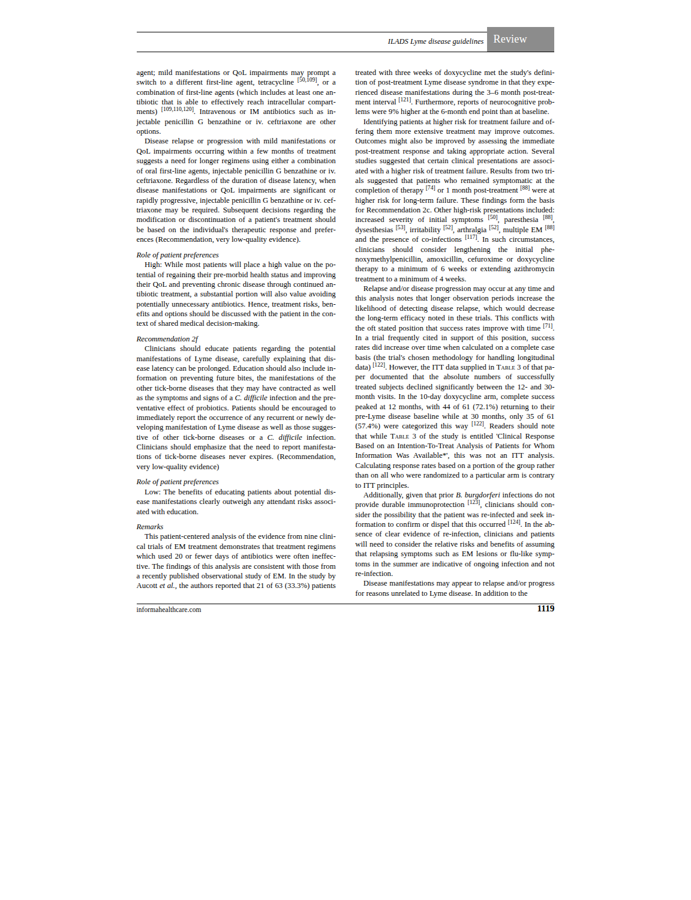ILADS Lyme disease guidelines
Review
agent; mild manifestations or QoL impairments may prompt a switch to a different first-line agent, tetracycline [50,109], or a combination of first-line agents (which includes at least one antibiotic that is able to effectively reach intracellular compartments) [109,110,120]. Intravenous or IM antibiotics such as injectable penicillin G benzathine or iv. ceftriaxone are other options.
Disease relapse or progression with mild manifestations or QoL impairments occurring within a few months of treatment suggests a need for longer regimens using either a combination of oral first-line agents, injectable penicillin G benzathine or iv. ceftriaxone. Regardless of the duration of disease latency, when disease manifestations or QoL impairments are significant or rapidly progressive, injectable penicillin G benzathine or iv. ceftriaxone may be required. Subsequent decisions regarding the modification or discontinuation of a patient's treatment should be based on the individual's therapeutic response and preferences (Recommendation, very low-quality evidence).
Role of patient preferences
High: While most patients will place a high value on the potential of regaining their pre-morbid health status and improving their QoL and preventing chronic disease through continued antibiotic treatment, a substantial portion will also value avoiding potentially unnecessary antibiotics. Hence, treatment risks, benefits and options should be discussed with the patient in the context of shared medical decision-making.
Recommendation 2f
Clinicians should educate patients regarding the potential manifestations of Lyme disease, carefully explaining that disease latency can be prolonged. Education should also include information on preventing future bites, the manifestations of the other tick-borne diseases that they may have contracted as well as the symptoms and signs of a C. difficile infection and the preventative effect of probiotics. Patients should be encouraged to immediately report the occurrence of any recurrent or newly developing manifestation of Lyme disease as well as those suggestive of other tick-borne diseases or a C. difficile infection. Clinicians should emphasize that the need to report manifestations of tick-borne diseases never expires. (Recommendation, very low-quality evidence)
Role of patient preferences
Low: The benefits of educating patients about potential disease manifestations clearly outweigh any attendant risks associated with education.
Remarks
This patient-centered analysis of the evidence from nine clinical trials of EM treatment demonstrates that treatment regimens which used 20 or fewer days of antibiotics were often ineffective. The findings of this analysis are consistent with those from a recently published observational study of EM. In the study by Aucott et al., the authors reported that 21 of 63 (33.3%) patients treated with three weeks of doxycycline met the study's definition of post-treatment Lyme disease syndrome in that they experienced disease manifestations during the 3–6 month post-treatment interval [121]. Furthermore, reports of neurocognitive problems were 9% higher at the 6-month end point than at baseline.
Identifying patients at higher risk for treatment failure and offering them more extensive treatment may improve outcomes. Outcomes might also be improved by assessing the immediate post-treatment response and taking appropriate action. Several studies suggested that certain clinical presentations are associated with a higher risk of treatment failure. Results from two trials suggested that patients who remained symptomatic at the completion of therapy [74] or 1 month post-treatment [88] were at higher risk for long-term failure. These findings form the basis for Recommendation 2c. Other high-risk presentations included: increased severity of initial symptoms [50], paresthesia [88], dysesthesias [53], irritability [52], arthralgia [52], multiple EM [88] and the presence of co-infections [117]. In such circumstances, clinicians should consider lengthening the initial phenoxymethylpenicillin, amoxicillin, cefuroxime or doxycycline therapy to a minimum of 6 weeks or extending azithromycin treatment to a minimum of 4 weeks.
Relapse and/or disease progression may occur at any time and this analysis notes that longer observation periods increase the likelihood of detecting disease relapse, which would decrease the long-term efficacy noted in these trials. This conflicts with the oft stated position that success rates improve with time [71]. In a trial frequently cited in support of this position, success rates did increase over time when calculated on a complete case basis (the trial's chosen methodology for handling longitudinal data) [122]. However, the ITT data supplied in Table 3 of that paper documented that the absolute numbers of successfully treated subjects declined significantly between the 12- and 30-month visits. In the 10-day doxycycline arm, complete success peaked at 12 months, with 44 of 61 (72.1%) returning to their pre-Lyme disease baseline while at 30 months, only 35 of 61 (57.4%) were categorized this way [122]. Readers should note that while Table 3 of the study is entitled 'Clinical Response Based on an Intention-To-Treat Analysis of Patients for Whom Information Was Available*', this was not an ITT analysis. Calculating response rates based on a portion of the group rather than on all who were randomized to a particular arm is contrary to ITT principles.
Additionally, given that prior B. burgdorferi infections do not provide durable immunoprotection [123], clinicians should consider the possibility that the patient was re-infected and seek information to confirm or dispel that this occurred [124]. In the absence of clear evidence of re-infection, clinicians and patients will need to consider the relative risks and benefits of assuming that relapsing symptoms such as EM lesions or flu-like symptoms in the summer are indicative of ongoing infection and not re-infection.
Disease manifestations may appear to relapse and/or progress for reasons unrelated to Lyme disease. In addition to the
informahealthcare.com
1119